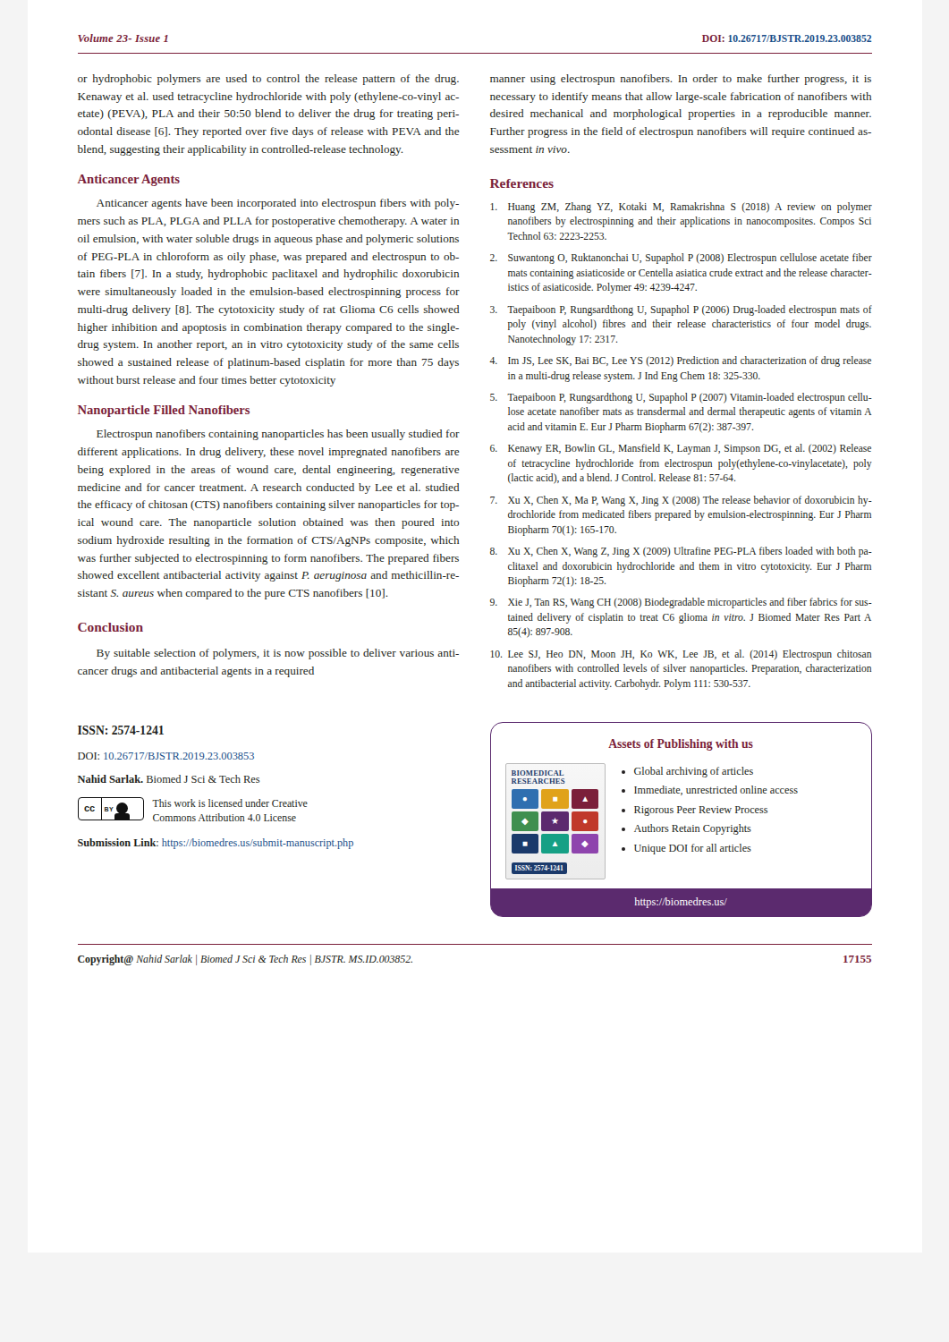Volume 23- Issue 1
DOI: 10.26717/BJSTR.2019.23.003852
or hydrophobic polymers are used to control the release pattern of the drug. Kenaway et al. used tetracycline hydrochloride with poly (ethylene-co-vinyl acetate) (PEVA), PLA and their 50:50 blend to deliver the drug for treating periodontal disease [6]. They reported over five days of release with PEVA and the blend, suggesting their applicability in controlled-release technology.
Anticancer Agents
Anticancer agents have been incorporated into electrospun fibers with polymers such as PLA, PLGA and PLLA for postoperative chemotherapy. A water in oil emulsion, with water soluble drugs in aqueous phase and polymeric solutions of PEG-PLA in chloroform as oily phase, was prepared and electrospun to obtain fibers [7]. In a study, hydrophobic paclitaxel and hydrophilic doxorubicin were simultaneously loaded in the emulsion-based electrospinning process for multi-drug delivery [8]. The cytotoxicity study of rat Glioma C6 cells showed higher inhibition and apoptosis in combination therapy compared to the single-drug system. In another report, an in vitro cytotoxicity study of the same cells showed a sustained release of platinum-based cisplatin for more than 75 days without burst release and four times better cytotoxicity
Nanoparticle Filled Nanofibers
Electrospun nanofibers containing nanoparticles has been usually studied for different applications. In drug delivery, these novel impregnated nanofibers are being explored in the areas of wound care, dental engineering, regenerative medicine and for cancer treatment. A research conducted by Lee et al. studied the efficacy of chitosan (CTS) nanofibers containing silver nanoparticles for topical wound care. The nanoparticle solution obtained was then poured into sodium hydroxide resulting in the formation of CTS/AgNPs composite, which was further subjected to electrospinning to form nanofibers. The prepared fibers showed excellent antibacterial activity against P. aeruginosa and methicillin-resistant S. aureus when compared to the pure CTS nanofibers [10].
Conclusion
By suitable selection of polymers, it is now possible to deliver various anticancer drugs and antibacterial agents in a required
manner using electrospun nanofibers. In order to make further progress, it is necessary to identify means that allow large-scale fabrication of nanofibers with desired mechanical and morphological properties in a reproducible manner. Further progress in the field of electrospun nanofibers will require continued assessment in vivo.
References
Huang ZM, Zhang YZ, Kotaki M, Ramakrishna S (2018) A review on polymer nanofibers by electrospinning and their applications in nanocomposites. Compos Sci Technol 63: 2223-2253.
Suwantong O, Ruktanonchai U, Supaphol P (2008) Electrospun cellulose acetate fiber mats containing asiaticoside or Centella asiatica crude extract and the release characteristics of asiaticoside. Polymer 49: 4239-4247.
Taepaiboon P, Rungsardthong U, Supaphol P (2006) Drug-loaded electrospun mats of poly (vinyl alcohol) fibres and their release characteristics of four model drugs. Nanotechnology 17: 2317.
Im JS, Lee SK, Bai BC, Lee YS (2012) Prediction and characterization of drug release in a multi-drug release system. J Ind Eng Chem 18: 325-330.
Taepaiboon P, Rungsardthong U, Supaphol P (2007) Vitamin-loaded electrospun cellulose acetate nanofiber mats as transdermal and dermal therapeutic agents of vitamin A acid and vitamin E. Eur J Pharm Biopharm 67(2): 387-397.
Kenawy ER, Bowlin GL, Mansfield K, Layman J, Simpson DG, et al. (2002) Release of tetracycline hydrochloride from electrospun poly(ethylene-co-vinylacetate), poly (lactic acid), and a blend. J Control. Release 81: 57-64.
Xu X, Chen X, Ma P, Wang X, Jing X (2008) The release behavior of doxorubicin hydrochloride from medicated fibers prepared by emulsion-electrospinning. Eur J Pharm Biopharm 70(1): 165-170.
Xu X, Chen X, Wang Z, Jing X (2009) Ultrafine PEG-PLA fibers loaded with both paclitaxel and doxorubicin hydrochloride and them in vitro cytotoxicity. Eur J Pharm Biopharm 72(1): 18-25.
Xie J, Tan RS, Wang CH (2008) Biodegradable microparticles and fiber fabrics for sustained delivery of cisplatin to treat C6 glioma in vitro. J Biomed Mater Res Part A 85(4): 897-908.
Lee SJ, Heo DN, Moon JH, Ko WK, Lee JB, et al. (2014) Electrospun chitosan nanofibers with controlled levels of silver nanoparticles. Preparation, characterization and antibacterial activity. Carbohydr. Polym 111: 530-537.
ISSN: 2574-1241
DOI: 10.26717/BJSTR.2019.23.003853
Nahid Sarlak. Biomed J Sci & Tech Res
cc
BY
This work is licensed under Creative
Commons Attribution 4.0 License
Submission Link: https://biomedres.us/submit-manuscript.php
Assets of Publishing with us
BIOMEDICAL RESEARCHES
●
■
▲
◆
★
●
■
▲
◆
ISSN: 2574-1241
Global archiving of articles
Immediate, unrestricted online access
Rigorous Peer Review Process
Authors Retain Copyrights
Unique DOI for all articles
https://biomedres.us/
Copyright@ Nahid Sarlak | Biomed J Sci & Tech Res | BJSTR. MS.ID.003852.
17155